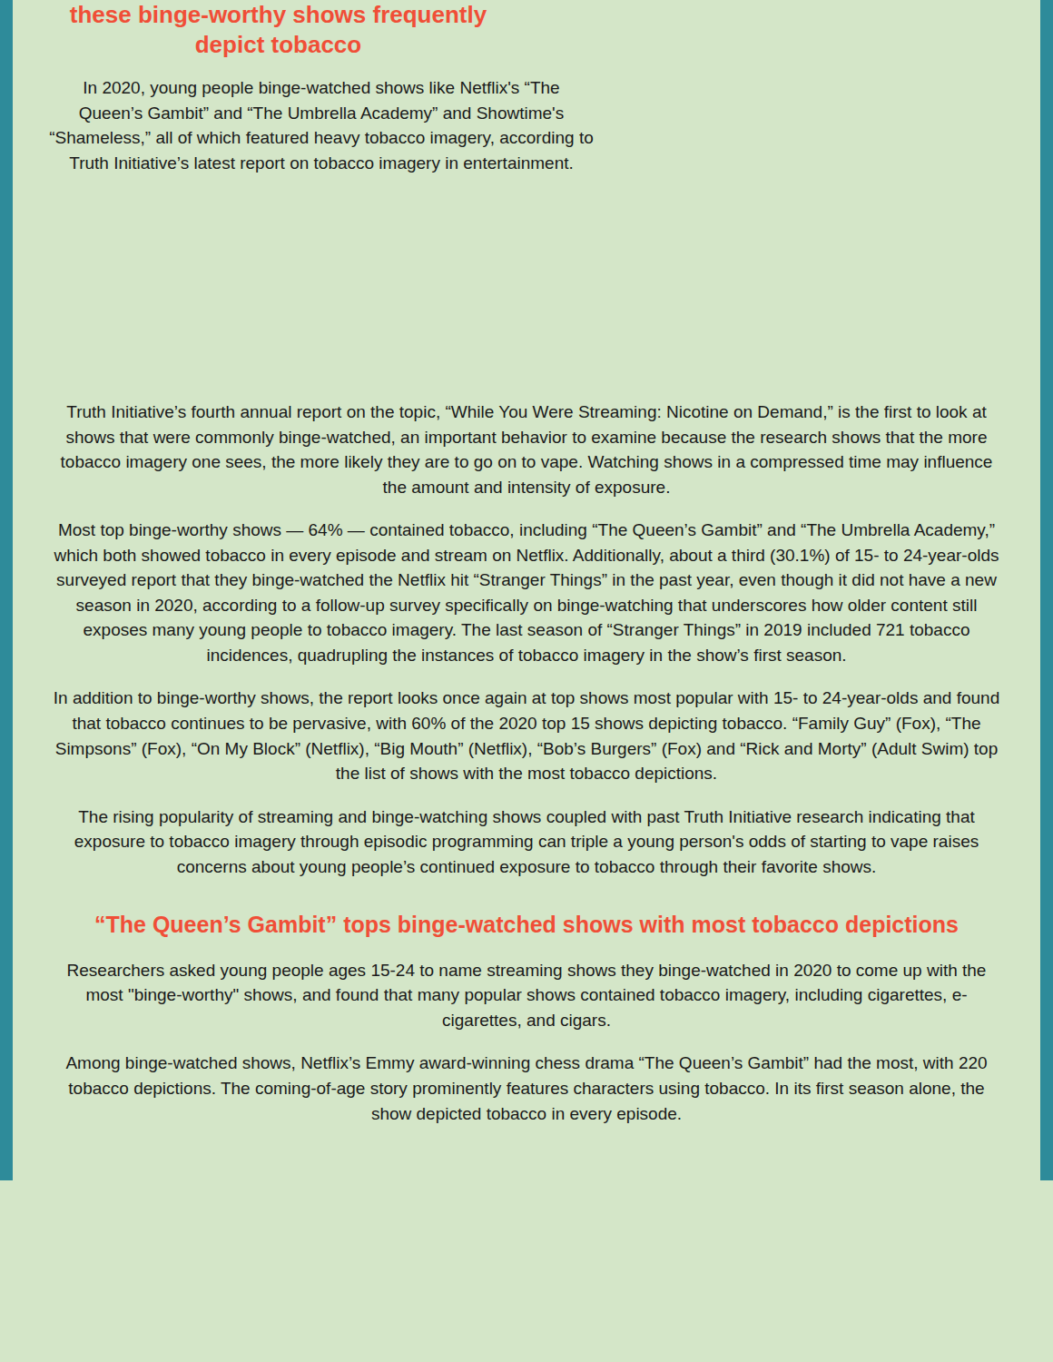these binge-worthy shows frequently depict tobacco
In 2020, young people binge-watched shows like Netflix's “The Queen’s Gambit” and “The Umbrella Academy” and Showtime's “Shameless,” all of which featured heavy tobacco imagery, according to Truth Initiative’s latest report on tobacco imagery in entertainment.
Truth Initiative’s fourth annual report on the topic, “While You Were Streaming: Nicotine on Demand,” is the first to look at shows that were commonly binge-watched, an important behavior to examine because the research shows that the more tobacco imagery one sees, the more likely they are to go on to vape. Watching shows in a compressed time may influence the amount and intensity of exposure.
Most top binge-worthy shows — 64% — contained tobacco, including “The Queen’s Gambit” and “The Umbrella Academy,” which both showed tobacco in every episode and stream on Netflix. Additionally, about a third (30.1%) of 15- to 24-year-olds surveyed report that they binge-watched the Netflix hit “Stranger Things” in the past year, even though it did not have a new season in 2020, according to a follow-up survey specifically on binge-watching that underscores how older content still exposes many young people to tobacco imagery. The last season of “Stranger Things” in 2019 included 721 tobacco incidences, quadrupling the instances of tobacco imagery in the show’s first season.
In addition to binge-worthy shows, the report looks once again at top shows most popular with 15- to 24-year-olds and found that tobacco continues to be pervasive, with 60% of the 2020 top 15 shows depicting tobacco. “Family Guy” (Fox), “The Simpsons” (Fox), “On My Block” (Netflix), “Big Mouth” (Netflix), “Bob’s Burgers” (Fox) and “Rick and Morty” (Adult Swim) top the list of shows with the most tobacco depictions.
The rising popularity of streaming and binge-watching shows coupled with past Truth Initiative research indicating that exposure to tobacco imagery through episodic programming can triple a young person's odds of starting to vape raises concerns about young people’s continued exposure to tobacco through their favorite shows.
“The Queen’s Gambit” tops binge-watched shows with most tobacco depictions
Researchers asked young people ages 15-24 to name streaming shows they binge-watched in 2020 to come up with the most "binge-worthy" shows, and found that many popular shows contained tobacco imagery, including cigarettes, e-cigarettes, and cigars.
Among binge-watched shows, Netflix’s Emmy award-winning chess drama “The Queen’s Gambit” had the most, with 220 tobacco depictions. The coming-of-age story prominently features characters using tobacco. In its first season alone, the show depicted tobacco in every episode.